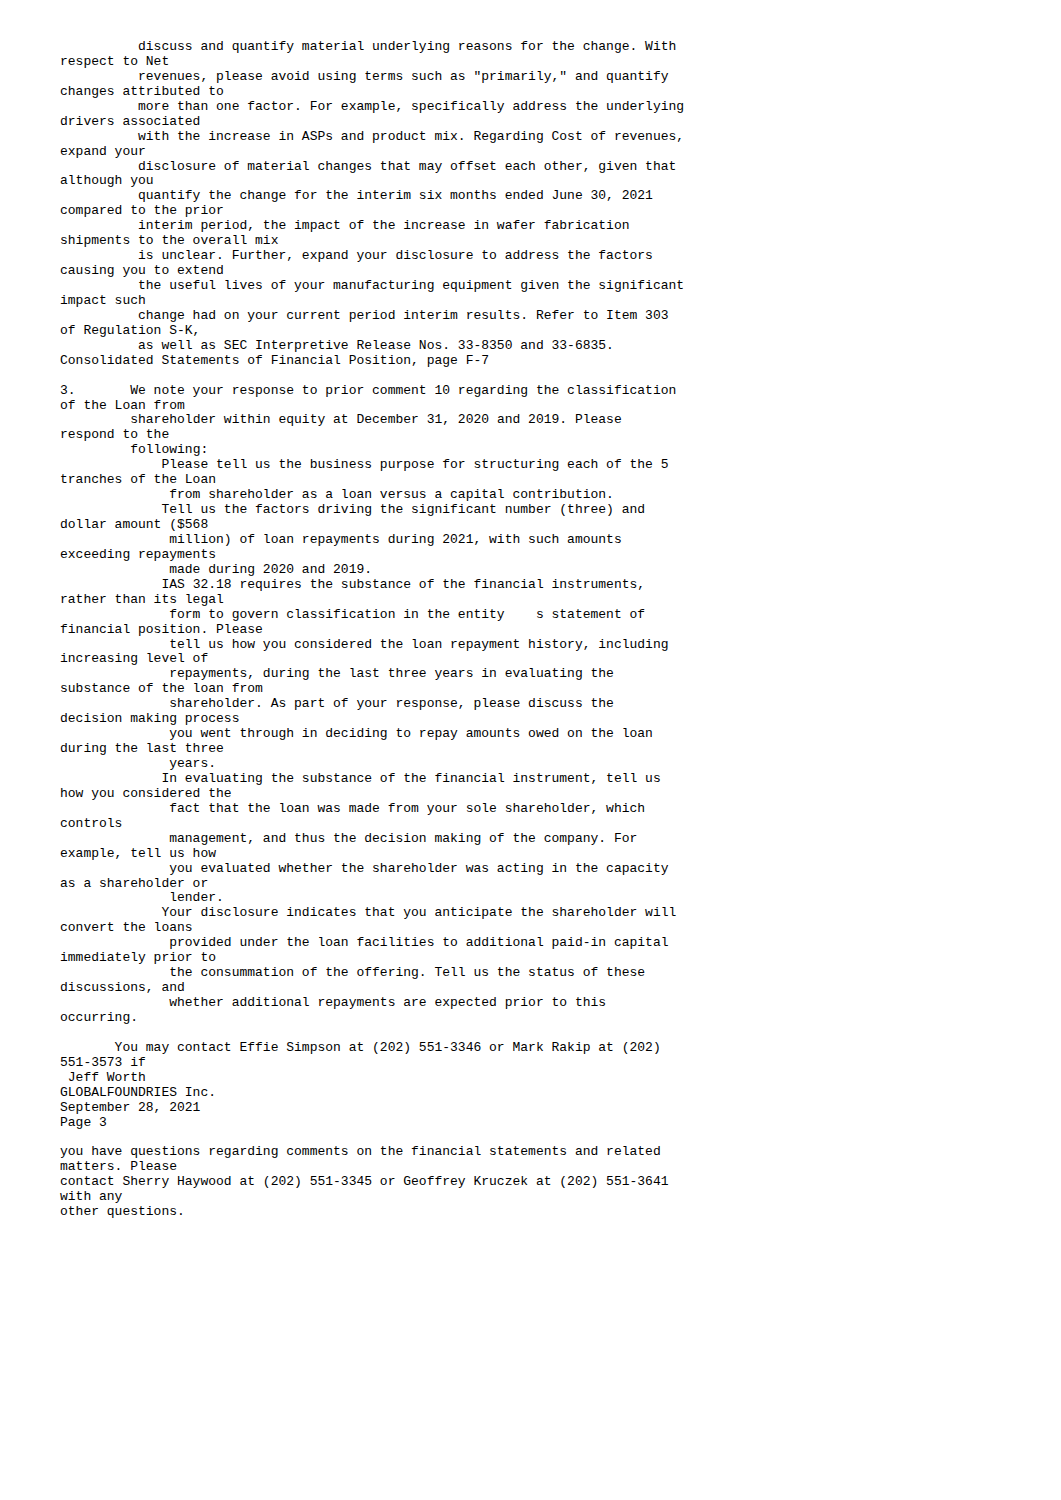discuss and quantify material underlying reasons for the change. With
respect to Net
          revenues, please avoid using terms such as "primarily," and quantify
changes attributed to
          more than one factor. For example, specifically address the underlying
drivers associated
          with the increase in ASPs and product mix. Regarding Cost of revenues,
expand your
          disclosure of material changes that may offset each other, given that
although you
          quantify the change for the interim six months ended June 30, 2021
compared to the prior
          interim period, the impact of the increase in wafer fabrication
shipments to the overall mix
          is unclear. Further, expand your disclosure to address the factors
causing you to extend
          the useful lives of your manufacturing equipment given the significant
impact such
          change had on your current period interim results. Refer to Item 303
of Regulation S-K,
          as well as SEC Interpretive Release Nos. 33-8350 and 33-6835.
Consolidated Statements of Financial Position, page F-7

3.       We note your response to prior comment 10 regarding the classification
of the Loan from
         shareholder within equity at December 31, 2020 and 2019. Please
respond to the
         following:
             Please tell us the business purpose for structuring each of the 5
tranches of the Loan
              from shareholder as a loan versus a capital contribution.
             Tell us the factors driving the significant number (three) and
dollar amount ($568
              million) of loan repayments during 2021, with such amounts
exceeding repayments
              made during 2020 and 2019.
             IAS 32.18 requires the substance of the financial instruments,
rather than its legal
              form to govern classification in the entity    s statement of
financial position. Please
              tell us how you considered the loan repayment history, including
increasing level of
              repayments, during the last three years in evaluating the
substance of the loan from
              shareholder. As part of your response, please discuss the
decision making process
              you went through in deciding to repay amounts owed on the loan
during the last three
              years.
             In evaluating the substance of the financial instrument, tell us
how you considered the
              fact that the loan was made from your sole shareholder, which
controls
              management, and thus the decision making of the company. For
example, tell us how
              you evaluated whether the shareholder was acting in the capacity
as a shareholder or
              lender.
             Your disclosure indicates that you anticipate the shareholder will
convert the loans
              provided under the loan facilities to additional paid-in capital
immediately prior to
              the consummation of the offering. Tell us the status of these
discussions, and
              whether additional repayments are expected prior to this
occurring.

       You may contact Effie Simpson at (202) 551-3346 or Mark Rakip at (202)
551-3573 if
 Jeff Worth
GLOBALFOUNDRIES Inc.
September 28, 2021
Page 3

you have questions regarding comments on the financial statements and related
matters. Please
contact Sherry Haywood at (202) 551-3345 or Geoffrey Kruczek at (202) 551-3641
with any
other questions.